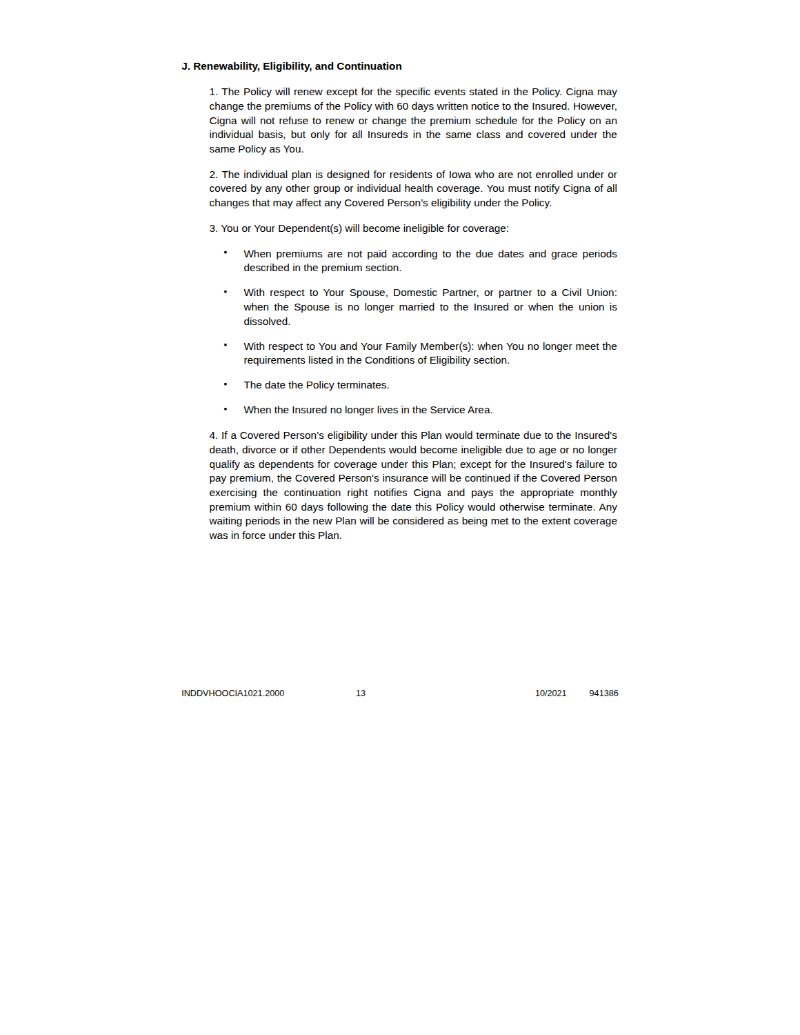J. Renewability, Eligibility, and Continuation
1. The Policy will renew except for the specific events stated in the Policy. Cigna may change the premiums of the Policy with 60 days written notice to the Insured. However, Cigna will not refuse to renew or change the premium schedule for the Policy on an individual basis, but only for all Insureds in the same class and covered under the same Policy as You.
2. The individual plan is designed for residents of Iowa who are not enrolled under or covered by any other group or individual health coverage. You must notify Cigna of all changes that may affect any Covered Person’s eligibility under the Policy.
3. You or Your Dependent(s) will become ineligible for coverage:
When premiums are not paid according to the due dates and grace periods described in the premium section.
With respect to Your Spouse, Domestic Partner, or partner to a Civil Union: when the Spouse is no longer married to the Insured or when the union is dissolved.
With respect to You and Your Family Member(s): when You no longer meet the requirements listed in the Conditions of Eligibility section.
The date the Policy terminates.
When the Insured no longer lives in the Service Area.
4. If a Covered Person’s eligibility under this Plan would terminate due to the Insured's death, divorce or if other Dependents would become ineligible due to age or no longer qualify as dependents for coverage under this Plan; except for the Insured's failure to pay premium, the Covered Person's insurance will be continued if the Covered Person exercising the continuation right notifies Cigna and pays the appropriate monthly premium within 60 days following the date this Policy would otherwise terminate. Any waiting periods in the new Plan will be considered as being met to the extent coverage was in force under this Plan.
| INDDVHOOCIA1021.2000 | 13 | 10/2021 941386 |